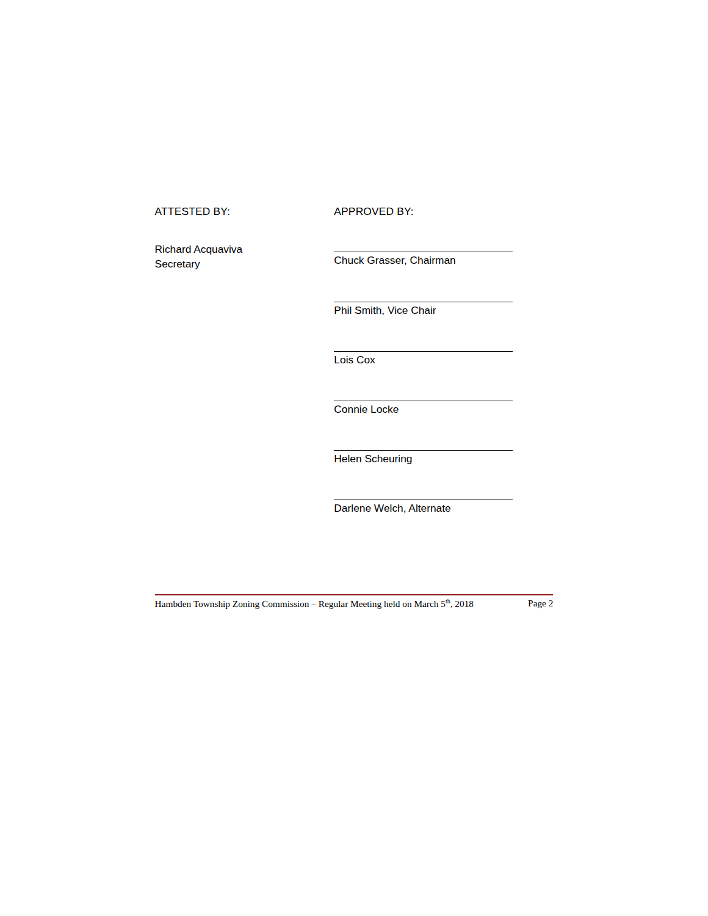| ATTESTED BY: Richard Acquaviva Secretary | APPROVED BY: Chuck Grasser, Chairman Phil Smith, Vice Chair Lois Cox Connie Locke Helen Scheuring Darlene Welch, Alternate |
Hambden Township Zoning Commission – Regular Meeting held on March 5th, 2018 Page 2